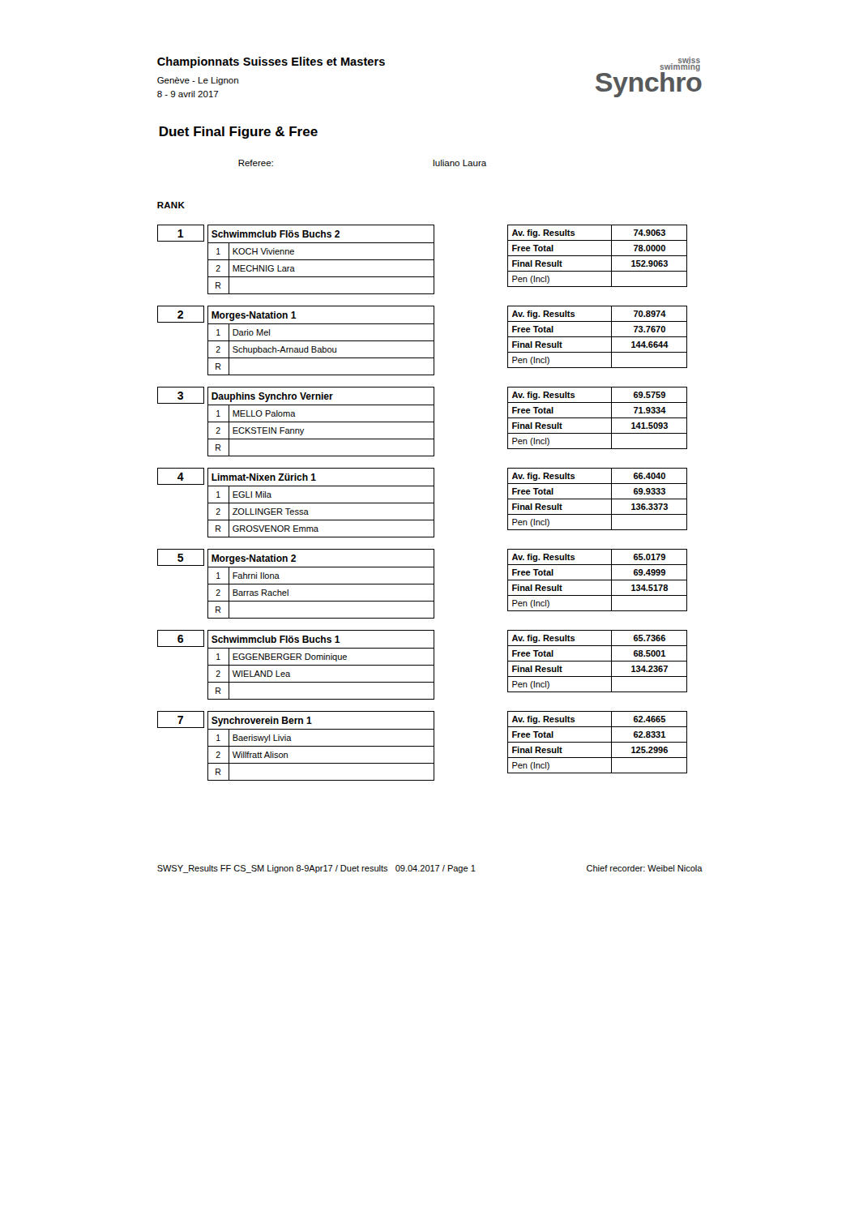Championnats Suisses Elites et Masters
Genève - Le Lignon
8 - 9 avril 2017
swiss swimming Synchro
Duet Final Figure & Free
Referee: Iuliano Laura
RANK
1
| Schwimmclub Flös Buchs 2 |
| 1 | KOCH Vivienne |
| 2 | MECHNIG Lara |
| R | |
| Av. fig. Results | 74.9063 |
| Free Total | 78.0000 |
| Final Result | 152.9063 |
| Pen (Incl) | |
2
| Morges-Natation 1 |
| 1 | Dario Mel |
| 2 | Schupbach-Arnaud Babou |
| R | |
| Av. fig. Results | 70.8974 |
| Free Total | 73.7670 |
| Final Result | 144.6644 |
| Pen (Incl) | |
3
| Dauphins Synchro Vernier |
| 1 | MELLO Paloma |
| 2 | ECKSTEIN Fanny |
| R | |
| Av. fig. Results | 69.5759 |
| Free Total | 71.9334 |
| Final Result | 141.5093 |
| Pen (Incl) | |
4
| Limmat-Nixen Zürich 1 |
| 1 | EGLI Mila |
| 2 | ZOLLINGER Tessa |
| R | GROSVENOR Emma |
| Av. fig. Results | 66.4040 |
| Free Total | 69.9333 |
| Final Result | 136.3373 |
| Pen (Incl) | |
5
| Morges-Natation 2 |
| 1 | Fahrni Ilona |
| 2 | Barras Rachel |
| R | |
| Av. fig. Results | 65.0179 |
| Free Total | 69.4999 |
| Final Result | 134.5178 |
| Pen (Incl) | |
6
| Schwimmclub Flös Buchs 1 |
| 1 | EGGENBERGER Dominique |
| 2 | WIELAND Lea |
| R | |
| Av. fig. Results | 65.7366 |
| Free Total | 68.5001 |
| Final Result | 134.2367 |
| Pen (Incl) | |
7
| Synchroverein Bern 1 |
| 1 | Baeriswyl Livia |
| 2 | Willfratt Alison |
| R | |
| Av. fig. Results | 62.4665 |
| Free Total | 62.8331 |
| Final Result | 125.2996 |
| Pen (Incl) | |
SWSY_Results FF CS_SM Lignon 8-9Apr17 / Duet results 09.04.2017 / Page 1
Chief recorder: Weibel Nicola